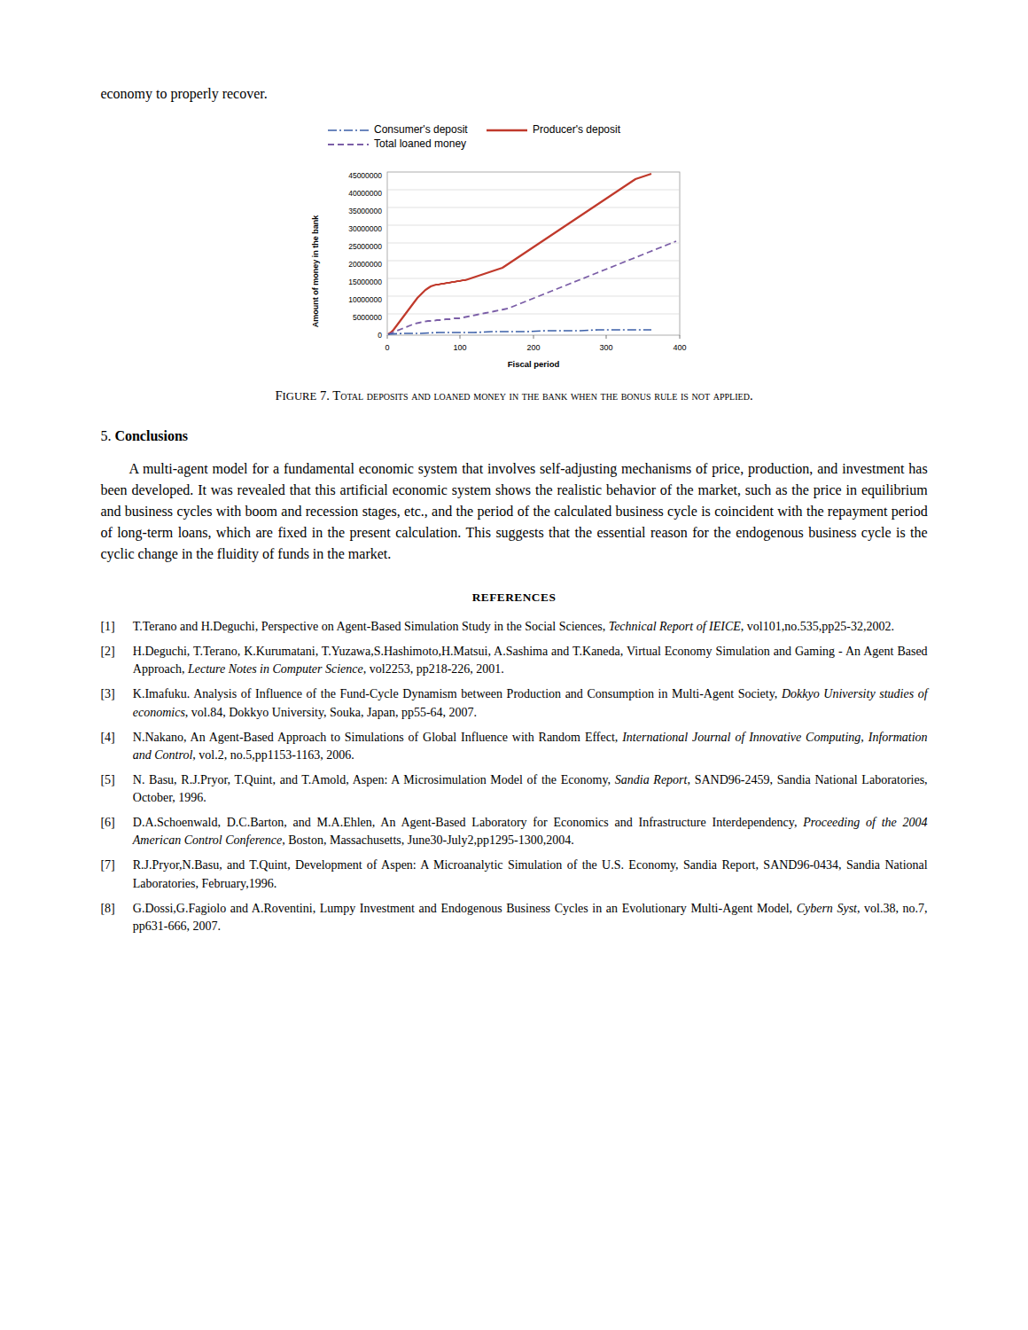economy to properly recover.
Consumer's deposit Producer's deposit
Total loaned money
Amount of money in the bank 45000000 40000000 35000000 30000000 25000000 20000000 15000000 10000000 5000000 0 0 100 200 300 400 Fiscal period
FIGURE 7. Total deposits and loaned money in the bank when the bonus rule is not applied.
5. Conclusions
A multi-agent model for a fundamental economic system that involves self-adjusting mechanisms of price, production, and investment has been developed. It was revealed that this artificial economic system shows the realistic behavior of the market, such as the price in equilibrium and business cycles with boom and recession stages, etc., and the period of the calculated business cycle is coincident with the repayment period of long-term loans, which are fixed in the present calculation. This suggests that the essential reason for the endogenous business cycle is the cyclic change in the fluidity of funds in the market.
REFERENCES
[1] T.Terano and H.Deguchi, Perspective on Agent-Based Simulation Study in the Social Sciences, Technical Report of IEICE, vol101,no.535,pp25-32,2002.
[2] H.Deguchi, T.Terano, K.Kurumatani, T.Yuzawa,S.Hashimoto,H.Matsui, A.Sashima and T.Kaneda, Virtual Economy Simulation and Gaming - An Agent Based Approach, Lecture Notes in Computer Science, vol2253, pp218-226, 2001.
[3] K.Imafuku. Analysis of Influence of the Fund-Cycle Dynamism between Production and Consumption in Multi-Agent Society, Dokkyo University studies of economics, vol.84, Dokkyo University, Souka, Japan, pp55-64, 2007.
[4] N.Nakano, An Agent-Based Approach to Simulations of Global Influence with Random Effect, International Journal of Innovative Computing, Information and Control, vol.2, no.5,pp1153-1163, 2006.
[5] N. Basu, R.J.Pryor, T.Quint, and T.Amold, Aspen: A Microsimulation Model of the Economy, Sandia Report, SAND96-2459, Sandia National Laboratories, October, 1996.
[6] D.A.Schoenwald, D.C.Barton, and M.A.Ehlen, An Agent-Based Laboratory for Economics and Infrastructure Interdependency, Proceeding of the 2004 American Control Conference, Boston, Massachusetts, June30-July2,pp1295-1300,2004.
[7] R.J.Pryor,N.Basu, and T.Quint, Development of Aspen: A Microanalytic Simulation of the U.S. Economy, Sandia Report, SAND96-0434, Sandia National Laboratories, February,1996.
[8] G.Dossi,G.Fagiolo and A.Roventini, Lumpy Investment and Endogenous Business Cycles in an Evolutionary Multi-Agent Model, Cybern Syst, vol.38, no.7, pp631-666, 2007.